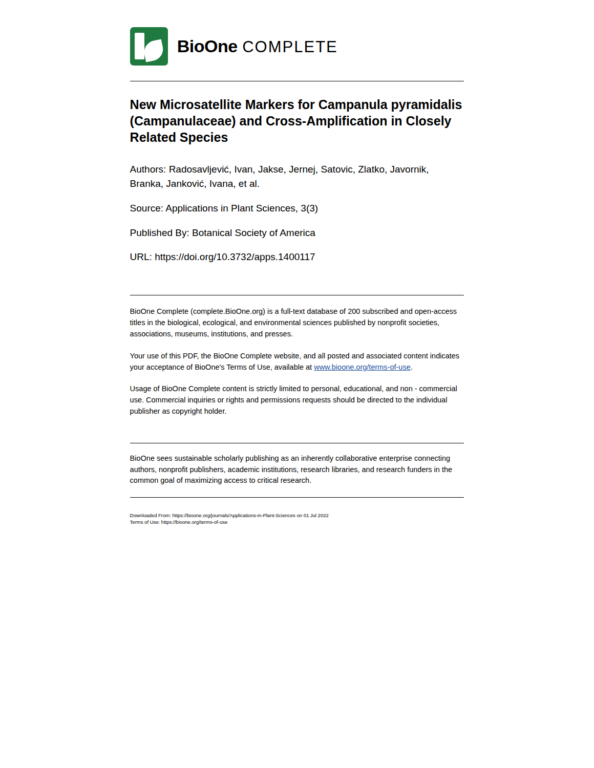Bio One COMPLETE
New Microsatellite Markers for Campanula pyramidalis (Campanulaceae) and Cross-Amplification in Closely Related Species
Authors: Radosavljević, Ivan, Jakse, Jernej, Satovic, Zlatko, Javornik, Branka, Janković, Ivana, et al.
Source: Applications in Plant Sciences, 3(3)
Published By: Botanical Society of America
URL: https://doi.org/10.3732/apps.1400117
BioOne Complete (complete.BioOne.org) is a full-text database of 200 subscribed and open-access titles in the biological, ecological, and environmental sciences published by nonprofit societies, associations, museums, institutions, and presses.
Your use of this PDF, the BioOne Complete website, and all posted and associated content indicates your acceptance of BioOne's Terms of Use, available at www.bioone.org/terms-of-use.
Usage of BioOne Complete content is strictly limited to personal, educational, and non - commercial use. Commercial inquiries or rights and permissions requests should be directed to the individual publisher as copyright holder.
BioOne sees sustainable scholarly publishing as an inherently collaborative enterprise connecting authors, nonprofit publishers, academic institutions, research libraries, and research funders in the common goal of maximizing access to critical research.
Downloaded From: https://bioone.org/journals/Applications-in-Plant-Sciences on 01 Jul 2022
Terms of Use: https://bioone.org/terms-of-use